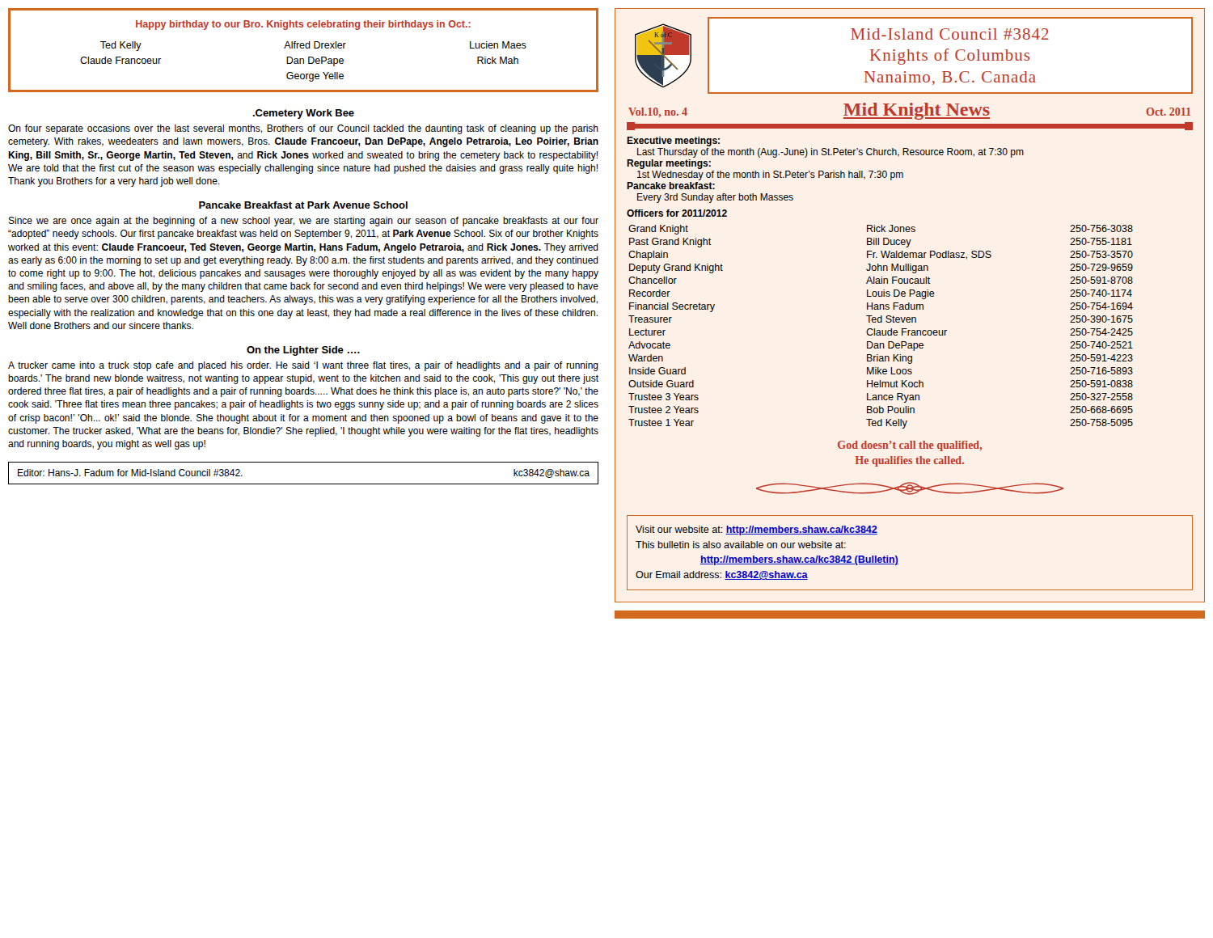Happy birthday to our Bro. Knights celebrating their birthdays in Oct.:
Ted Kelly
Claude Francoeur
Alfred Drexler
Dan DePape
George Yelle
Lucien Maes
Rick Mah
.Cemetery Work Bee
On four separate occasions over the last several months, Brothers of our Council tackled the daunting task of cleaning up the parish cemetery. With rakes, weedeaters and lawn mowers, Bros. Claude Francoeur, Dan DePape, Angelo Petraroia, Leo Poirier, Brian King, Bill Smith, Sr., George Martin, Ted Steven, and Rick Jones worked and sweated to bring the cemetery back to respectability! We are told that the first cut of the season was especially challenging since nature had pushed the daisies and grass really quite high! Thank you Brothers for a very hard job well done.
Pancake Breakfast at Park Avenue School
Since we are once again at the beginning of a new school year, we are starting again our season of pancake breakfasts at our four “adopted” needy schools. Our first pancake breakfast was held on September 9, 2011, at Park Avenue School. Six of our brother Knights worked at this event: Claude Francoeur, Ted Steven, George Martin, Hans Fadum, Angelo Petraroia, and Rick Jones. They arrived as early as 6:00 in the morning to set up and get everything ready. By 8:00 a.m. the first students and parents arrived, and they continued to come right up to 9:00. The hot, delicious pancakes and sausages were thoroughly enjoyed by all as was evident by the many happy and smiling faces, and above all, by the many children that came back for second and even third helpings! We were very pleased to have been able to serve over 300 children, parents, and teachers. As always, this was a very gratifying experience for all the Brothers involved, especially with the realization and knowledge that on this one day at least, they had made a real difference in the lives of these children. Well done Brothers and our sincere thanks.
On the Lighter Side ….
A trucker came into a truck stop cafe and placed his order. He said ‘I want three flat tires, a pair of headlights and a pair of running boards.' The brand new blonde waitress, not wanting to appear stupid, went to the kitchen and said to the cook, 'This guy out there just ordered three flat tires, a pair of headlights and a pair of running boards..... What does he think this place is, an auto parts store?' 'No,' the cook said. 'Three flat tires mean three pancakes; a pair of headlights is two eggs sunny side up; and a pair of running boards are 2 slices of crisp bacon!’ 'Oh... ok!’ said the blonde. She thought about it for a moment and then spooned up a bowl of beans and gave it to the customer. The trucker asked, 'What are the beans for, Blondie?' She replied, 'I thought while you were waiting for the flat tires, headlights and running boards, you might as well gas up!
Editor: Hans-J. Fadum for Mid-Island Council #3842. kc3842@shaw.ca
K of C
Mid-Island Council #3842
Knights of Columbus
Nanaimo, B.C. Canada
Vol.10, no. 4 Mid Knight News Oct. 2011
Executive meetings:
Last Thursday of the month (Aug.-June) in St.Peter’s Church, Resource Room, at 7:30 pm
Regular meetings:
1st Wednesday of the month in St.Peter’s Parish hall, 7:30 pm
Pancake breakfast:
Every 3rd Sunday after both Masses
Officers for 2011/2012
| Grand Knight | Rick Jones | 250-756-3038 |
| Past Grand Knight | Bill Ducey | 250-755-1181 |
| Chaplain | Fr. Waldemar Podlasz, SDS | 250-753-3570 |
| Deputy Grand Knight | John Mulligan | 250-729-9659 |
| Chancellor | Alain Foucault | 250-591-8708 |
| Recorder | Louis De Pagie | 250-740-1174 |
| Financial Secretary | Hans Fadum | 250-754-1694 |
| Treasurer | Ted Steven | 250-390-1675 |
| Lecturer | Claude Francoeur | 250-754-2425 |
| Advocate | Dan DePape | 250-740-2521 |
| Warden | Brian King | 250-591-4223 |
| Inside Guard | Mike Loos | 250-716-5893 |
| Outside Guard | Helmut Koch | 250-591-0838 |
| Trustee 3 Years | Lance Ryan | 250-327-2558 |
| Trustee 2 Years | Bob Poulin | 250-668-6695 |
| Trustee 1 Year | Ted Kelly | 250-758-5095 |
God doesn’t call the qualified,
He qualifies the called.
Visit our website at: http://members.shaw.ca/kc3842
This bulletin is also available on our website at:
http://members.shaw.ca/kc3842 (Bulletin)
Our Email address: kc3842@shaw.ca